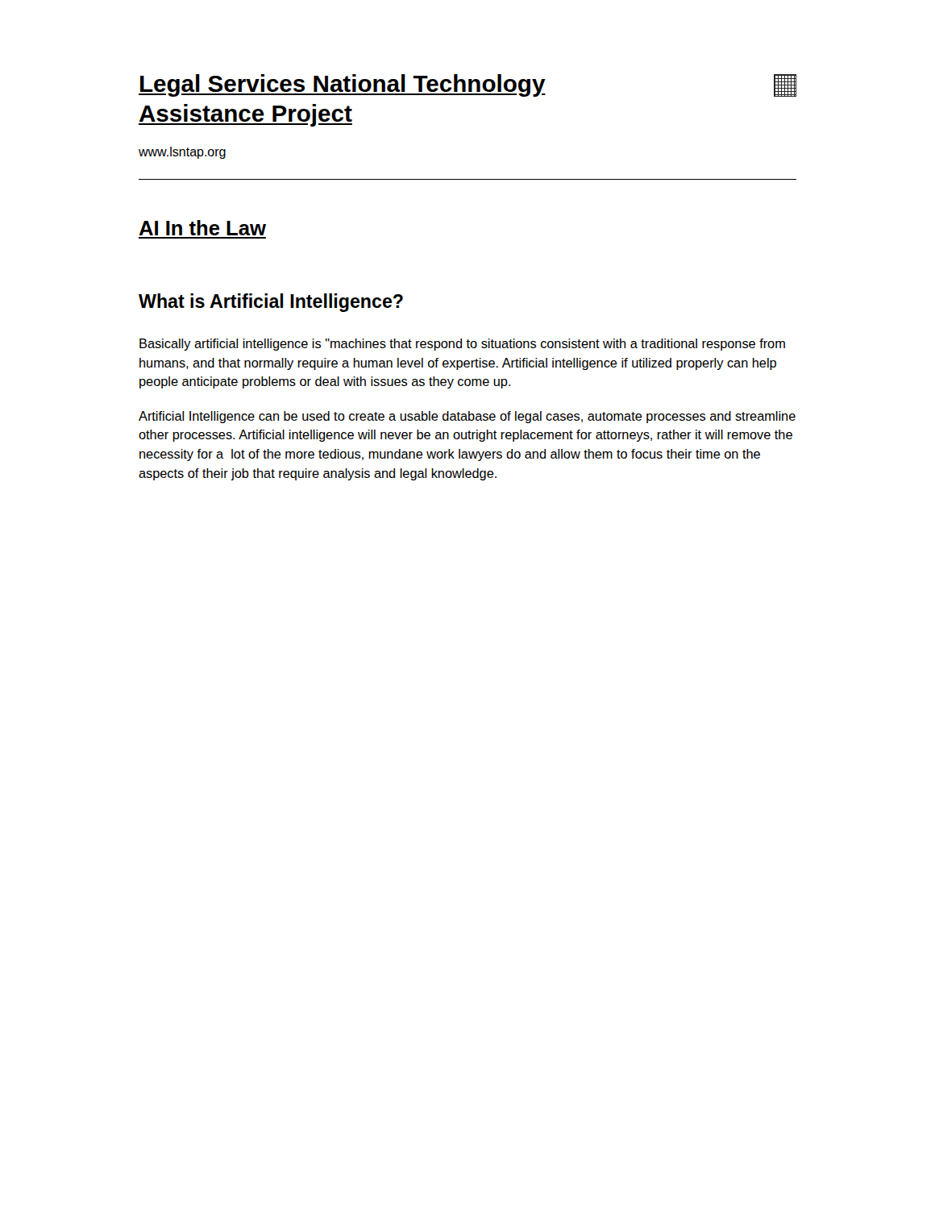Legal Services National Technology Assistance Project
www.lsntap.org
AI In the Law
What is Artificial Intelligence?
Basically artificial intelligence is "machines that respond to situations consistent with a traditional response from humans, and that normally require a human level of expertise. Artificial intelligence if utilized properly can help people anticipate problems or deal with issues as they come up.
Artificial Intelligence can be used to create a usable database of legal cases, automate processes and streamline other processes. Artificial intelligence will never be an outright replacement for attorneys, rather it will remove the necessity for a lot of the more tedious, mundane work lawyers do and allow them to focus their time on the aspects of their job that require analysis and legal knowledge.